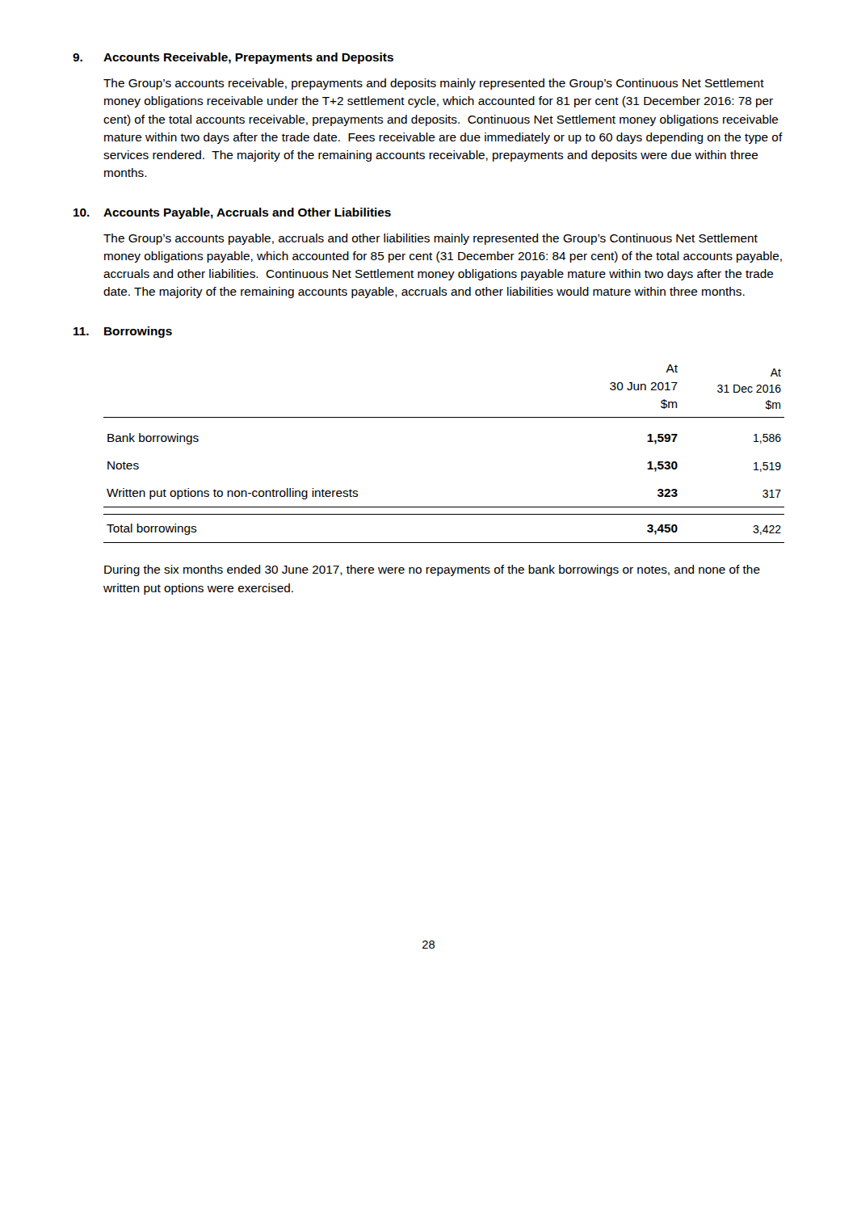9. Accounts Receivable, Prepayments and Deposits
The Group’s accounts receivable, prepayments and deposits mainly represented the Group’s Continuous Net Settlement money obligations receivable under the T+2 settlement cycle, which accounted for 81 per cent (31 December 2016: 78 per cent) of the total accounts receivable, prepayments and deposits. Continuous Net Settlement money obligations receivable mature within two days after the trade date. Fees receivable are due immediately or up to 60 days depending on the type of services rendered. The majority of the remaining accounts receivable, prepayments and deposits were due within three months.
10. Accounts Payable, Accruals and Other Liabilities
The Group’s accounts payable, accruals and other liabilities mainly represented the Group’s Continuous Net Settlement money obligations payable, which accounted for 85 per cent (31 December 2016: 84 per cent) of the total accounts payable, accruals and other liabilities. Continuous Net Settlement money obligations payable mature within two days after the trade date. The majority of the remaining accounts payable, accruals and other liabilities would mature within three months.
11. Borrowings
| | At 30 Jun 2017 $m | At 31 Dec 2016 $m |
| --- | --- | --- |
| Bank borrowings | 1,597 | 1,586 |
| Notes | 1,530 | 1,519 |
| Written put options to non-controlling interests | 323 | 317 |
| Total borrowings | 3,450 | 3,422 |
During the six months ended 30 June 2017, there were no repayments of the bank borrowings or notes, and none of the written put options were exercised.
28